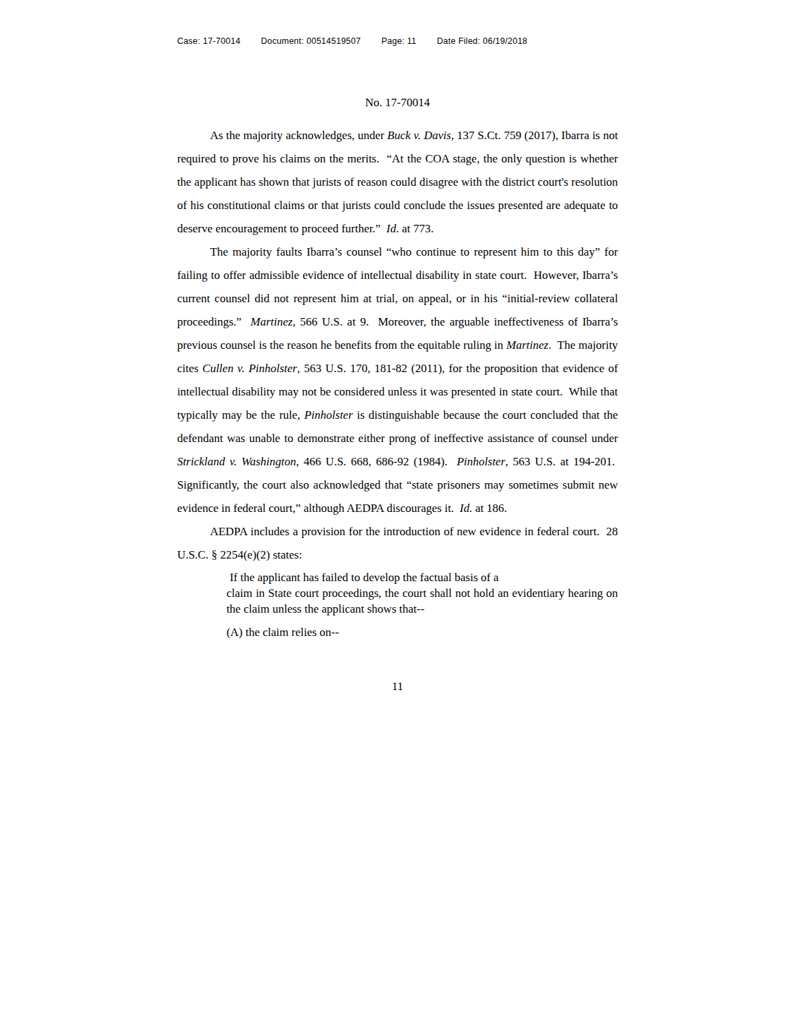Case: 17-70014 Document: 00514519507 Page: 11 Date Filed: 06/19/2018
No. 17-70014
As the majority acknowledges, under Buck v. Davis, 137 S.Ct. 759 (2017), Ibarra is not required to prove his claims on the merits. “At the COA stage, the only question is whether the applicant has shown that jurists of reason could disagree with the district court's resolution of his constitutional claims or that jurists could conclude the issues presented are adequate to deserve encouragement to proceed further.” Id. at 773.
The majority faults Ibarra’s counsel “who continue to represent him to this day” for failing to offer admissible evidence of intellectual disability in state court. However, Ibarra’s current counsel did not represent him at trial, on appeal, or in his “initial-review collateral proceedings.” Martinez, 566 U.S. at 9. Moreover, the arguable ineffectiveness of Ibarra’s previous counsel is the reason he benefits from the equitable ruling in Martinez. The majority cites Cullen v. Pinholster, 563 U.S. 170, 181-82 (2011), for the proposition that evidence of intellectual disability may not be considered unless it was presented in state court. While that typically may be the rule, Pinholster is distinguishable because the court concluded that the defendant was unable to demonstrate either prong of ineffective assistance of counsel under Strickland v. Washington, 466 U.S. 668, 686-92 (1984). Pinholster, 563 U.S. at 194-201. Significantly, the court also acknowledged that “state prisoners may sometimes submit new evidence in federal court,” although AEDPA discourages it. Id. at 186.
AEDPA includes a provision for the introduction of new evidence in federal court. 28 U.S.C. § 2254(e)(2) states:
If the applicant has failed to develop the factual basis of a claim in State court proceedings, the court shall not hold an evidentiary hearing on the claim unless the applicant shows that--
(A) the claim relies on--
11